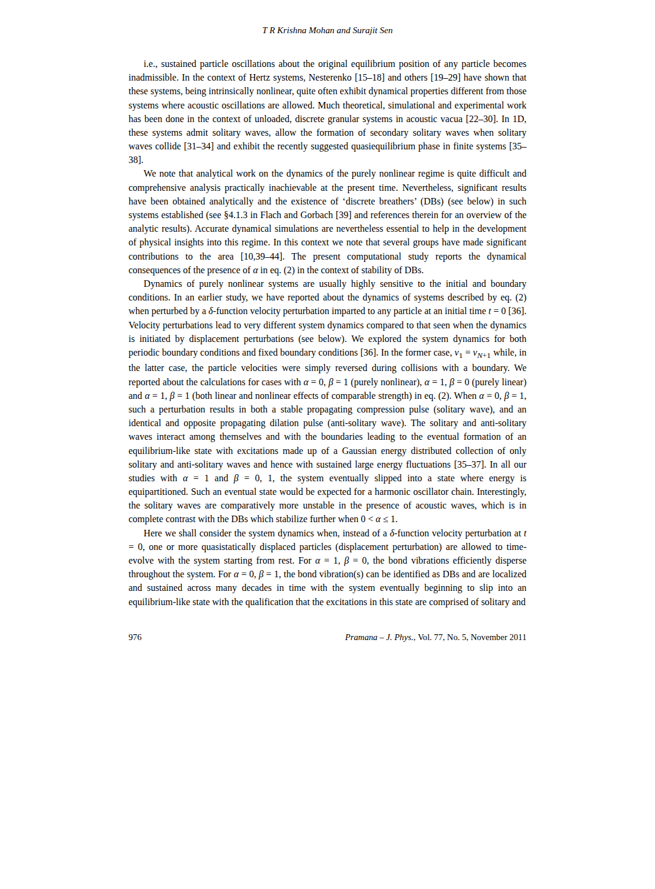T R Krishna Mohan and Surajit Sen
i.e., sustained particle oscillations about the original equilibrium position of any particle becomes inadmissible. In the context of Hertz systems, Nesterenko [15–18] and others [19–29] have shown that these systems, being intrinsically nonlinear, quite often exhibit dynamical properties different from those systems where acoustic oscillations are allowed. Much theoretical, simulational and experimental work has been done in the context of unloaded, discrete granular systems in acoustic vacua [22–30]. In 1D, these systems admit solitary waves, allow the formation of secondary solitary waves when solitary waves collide [31–34] and exhibit the recently suggested quasiequilibrium phase in finite systems [35–38].
We note that analytical work on the dynamics of the purely nonlinear regime is quite difficult and comprehensive analysis practically inachievable at the present time. Nevertheless, significant results have been obtained analytically and the existence of ‘discrete breathers’ (DBs) (see below) in such systems established (see §4.1.3 in Flach and Gorbach [39] and references therein for an overview of the analytic results). Accurate dynamical simulations are nevertheless essential to help in the development of physical insights into this regime. In this context we note that several groups have made significant contributions to the area [10,39–44]. The present computational study reports the dynamical consequences of the presence of α in eq. (2) in the context of stability of DBs.
Dynamics of purely nonlinear systems are usually highly sensitive to the initial and boundary conditions. In an earlier study, we have reported about the dynamics of systems described by eq. (2) when perturbed by a δ-function velocity perturbation imparted to any particle at an initial time t = 0 [36]. Velocity perturbations lead to very different system dynamics compared to that seen when the dynamics is initiated by displacement perturbations (see below). We explored the system dynamics for both periodic boundary conditions and fixed boundary conditions [36]. In the former case, v1 = vN+1 while, in the latter case, the particle velocities were simply reversed during collisions with a boundary. We reported about the calculations for cases with α = 0, β = 1 (purely nonlinear), α = 1, β = 0 (purely linear) and α = 1, β = 1 (both linear and nonlinear effects of comparable strength) in eq. (2). When α = 0, β = 1, such a perturbation results in both a stable propagating compression pulse (solitary wave), and an identical and opposite propagating dilation pulse (anti-solitary wave). The solitary and anti-solitary waves interact among themselves and with the boundaries leading to the eventual formation of an equilibrium-like state with excitations made up of a Gaussian energy distributed collection of only solitary and anti-solitary waves and hence with sustained large energy fluctuations [35–37]. In all our studies with α = 1 and β = 0, 1, the system eventually slipped into a state where energy is equipartitioned. Such an eventual state would be expected for a harmonic oscillator chain. Interestingly, the solitary waves are comparatively more unstable in the presence of acoustic waves, which is in complete contrast with the DBs which stabilize further when 0 < α ≤ 1.
Here we shall consider the system dynamics when, instead of a δ-function velocity perturbation at t = 0, one or more quasistatically displaced particles (displacement perturbation) are allowed to time-evolve with the system starting from rest. For α = 1, β = 0, the bond vibrations efficiently disperse throughout the system. For α = 0, β = 1, the bond vibration(s) can be identified as DBs and are localized and sustained across many decades in time with the system eventually beginning to slip into an equilibrium-like state with the qualification that the excitations in this state are comprised of solitary and
976 Pramana – J. Phys., Vol. 77, No. 5, November 2011